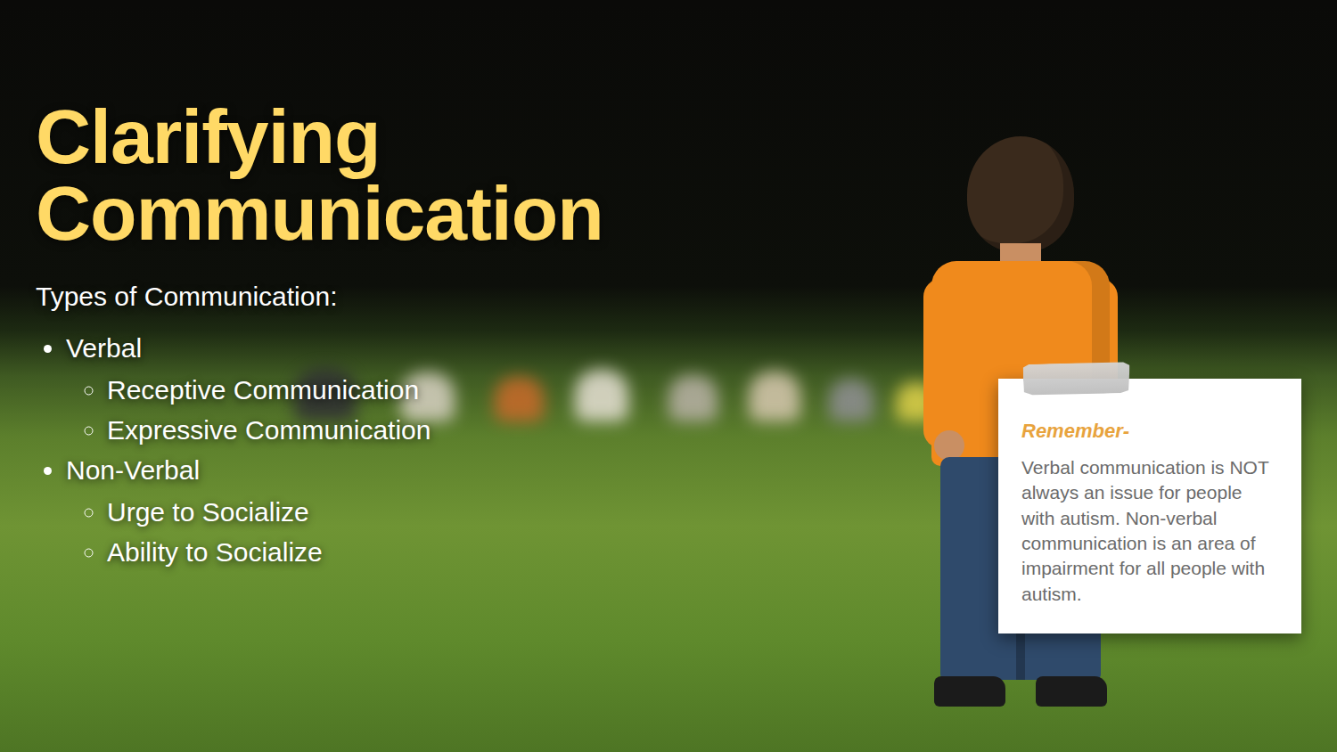Clarifying Communication
Types of Communication:
Verbal
Receptive Communication
Expressive Communication
Non-Verbal
Urge to Socialize
Ability to Socialize
Remember-
Verbal communication is NOT always an issue for people with autism. Non-verbal communication is an area of impairment for all people with autism.